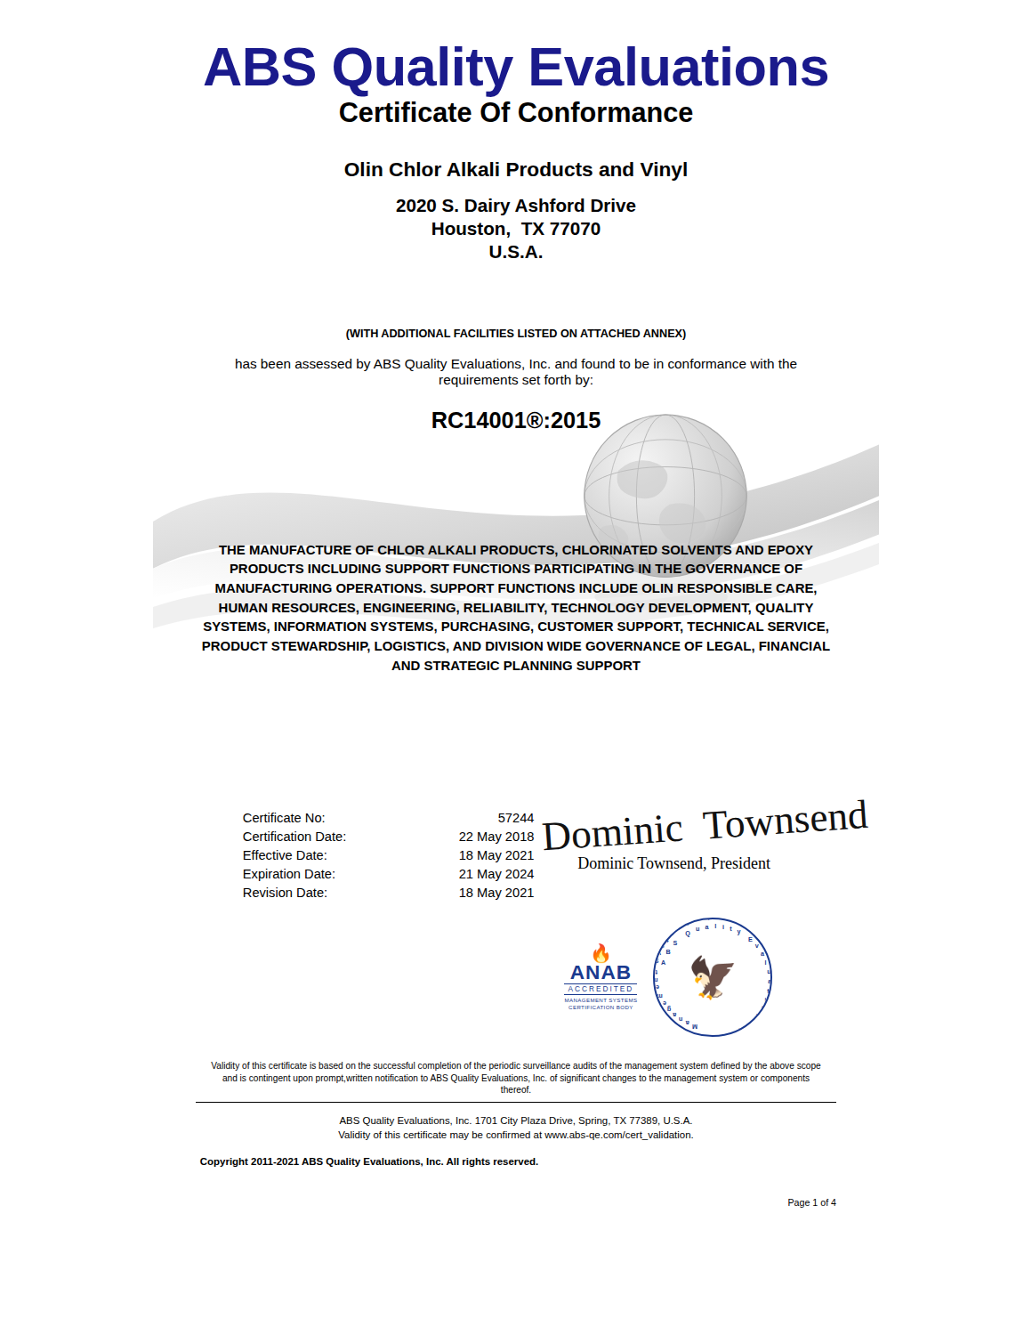ABS Quality Evaluations
Certificate Of Conformance
Olin Chlor Alkali Products and Vinyl
2020 S. Dairy Ashford Drive
Houston, TX 77070
U.S.A.
(WITH ADDITIONAL FACILITIES LISTED ON ATTACHED ANNEX)
has been assessed by ABS Quality Evaluations, Inc. and found to be in conformance with the requirements set forth by:
RC14001®:2015
THE MANUFACTURE OF CHLOR ALKALI PRODUCTS, CHLORINATED SOLVENTS AND EPOXY PRODUCTS INCLUDING SUPPORT FUNCTIONS PARTICIPATING IN THE GOVERNANCE OF MANUFACTURING OPERATIONS. SUPPORT FUNCTIONS INCLUDE OLIN RESPONSIBLE CARE, HUMAN RESOURCES, ENGINEERING, RELIABILITY, TECHNOLOGY DEVELOPMENT, QUALITY SYSTEMS, INFORMATION SYSTEMS, PURCHASING, CUSTOMER SUPPORT, TECHNICAL SERVICE, PRODUCT STEWARDSHIP, LOGISTICS, AND DIVISION WIDE GOVERNANCE OF LEGAL, FINANCIAL AND STRATEGIC PLANNING SUPPORT
| Certificate No: | 57244 |
| Certification Date: | 22 May 2018 |
| Effective Date: | 18 May 2021 |
| Expiration Date: | 21 May 2024 |
| Revision Date: | 18 May 2021 |
Dominic Townsend
Dominic Townsend, President
🔥
ANAB
ACCREDITED
MANAGEMENT SYSTEMS
CERTIFICATION BODY
A B S Q u a l i t y E v a l u a t i o n s I n c . M a n a g e m e n t S y s t e m C e r t
🦅
Validity of this certificate is based on the successful completion of the periodic surveillance audits of the management system defined by the above scope and is contingent upon prompt,written notification to ABS Quality Evaluations, Inc. of significant changes to the management system or components thereof.
ABS Quality Evaluations, Inc. 1701 City Plaza Drive, Spring, TX 77389, U.S.A.
Validity of this certificate may be confirmed at www.abs-qe.com/cert_validation.
Copyright 2011-2021 ABS Quality Evaluations, Inc. All rights reserved.
Page 1 of 4